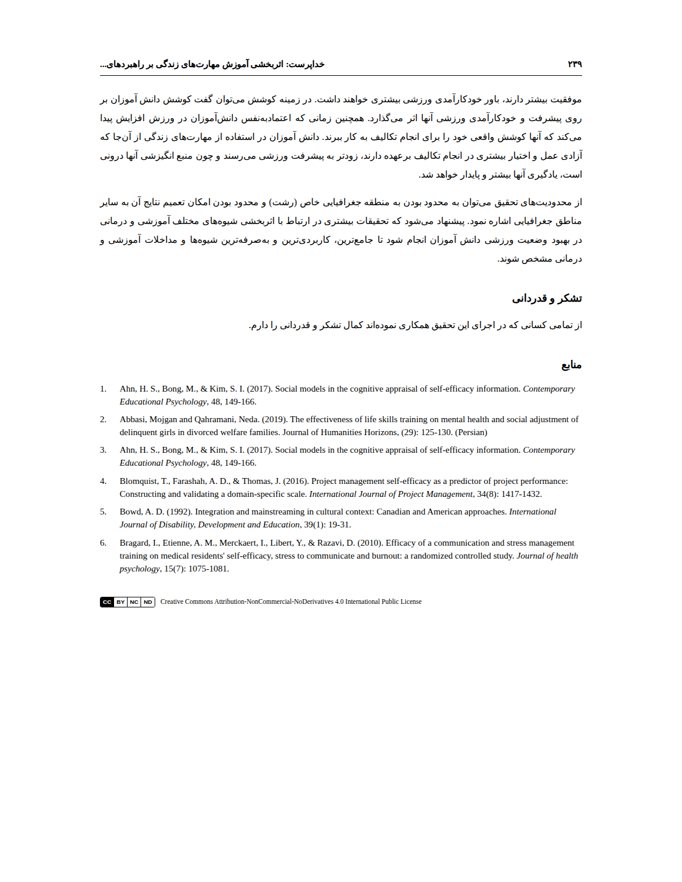۲۳۹ خداپرست: اثربخشی آموزش مهارت‌های زندگی بر راهبردهای...
موفقیت بیشتر دارند، باور خودکارآمدی ورزشی بیشتری خواهند داشت. در زمینه کوشش می‌توان گفت کوشش دانش آموزان بر روی پیشرفت و خودکارآمدی ورزشی آنها اثر می‌گذارد. همچنین زمانی که اعتمادبه‌نفس دانش‌آموزان در ورزش افزایش پیدا می‌کند که آنها کوشش واقعی خود را برای انجام تکالیف به کار ببرند. دانش آموزان در استفاده از مهارت‌های زندگی از آن‌جا که آزادی عمل و اختیار بیشتری در انجام تکالیف برعهده دارند، زودتر به پیشرفت ورزشی می‌رسند و چون منبع انگیزشی آنها درونی است، یادگیری آنها بیشتر و پایدار خواهد شد.
از محدودیت‌های تحقیق می‌توان به محدود بودن به منطقه جغرافیایی خاص (رشت) و محدود بودن امکان تعمیم نتایج آن به سایر مناطق جغرافیایی اشاره نمود. پیشنهاد می‌شود که تحقیقات بیشتری در ارتباط با اثربخشی شیوه‌های مختلف آموزشی و درمانی در بهبود وضعیت ورزشی دانش آموزان انجام شود تا جامع‌ترین، کاربردی‌ترین و به‌صرفه‌ترین شیوه‌ها و مداخلات آموزشی و درمانی مشخص شوند.
تشکر و قدردانی
از تمامی کسانی که در اجرای این تحقیق همکاری نموده‌اند کمال تشکر و قدردانی را دارم.
منابع
Ahn, H. S., Bong, M., & Kim, S. I. (2017). Social models in the cognitive appraisal of self-efficacy information. Contemporary Educational Psychology, 48, 149-166.
Abbasi, Mojgan and Qahramani, Neda. (2019). The effectiveness of life skills training on mental health and social adjustment of delinquent girls in divorced welfare families. Journal of Humanities Horizons, (29): 125-130. (Persian)
Ahn, H. S., Bong, M., & Kim, S. I. (2017). Social models in the cognitive appraisal of self-efficacy information. Contemporary Educational Psychology, 48, 149-166.
Blomquist, T., Farashah, A. D., & Thomas, J. (2016). Project management self-efficacy as a predictor of project performance: Constructing and validating a domain-specific scale. International Journal of Project Management, 34(8): 1417-1432.
Bowd, A. D. (1992). Integration and mainstreaming in cultural context: Canadian and American approaches. International Journal of Disability, Development and Education, 39(1): 19-31.
Bragard, I., Etienne, A. M., Merckaert, I., Libert, Y., & Razavi, D. (2010). Efficacy of a communication and stress management training on medical residents' self-efficacy, stress to communicate and burnout: a randomized controlled study. Journal of health psychology, 15(7): 1075-1081.
CC BY NC ND Creative Commons Attribution-NonCommercial-NoDerivatives 4.0 International Public License